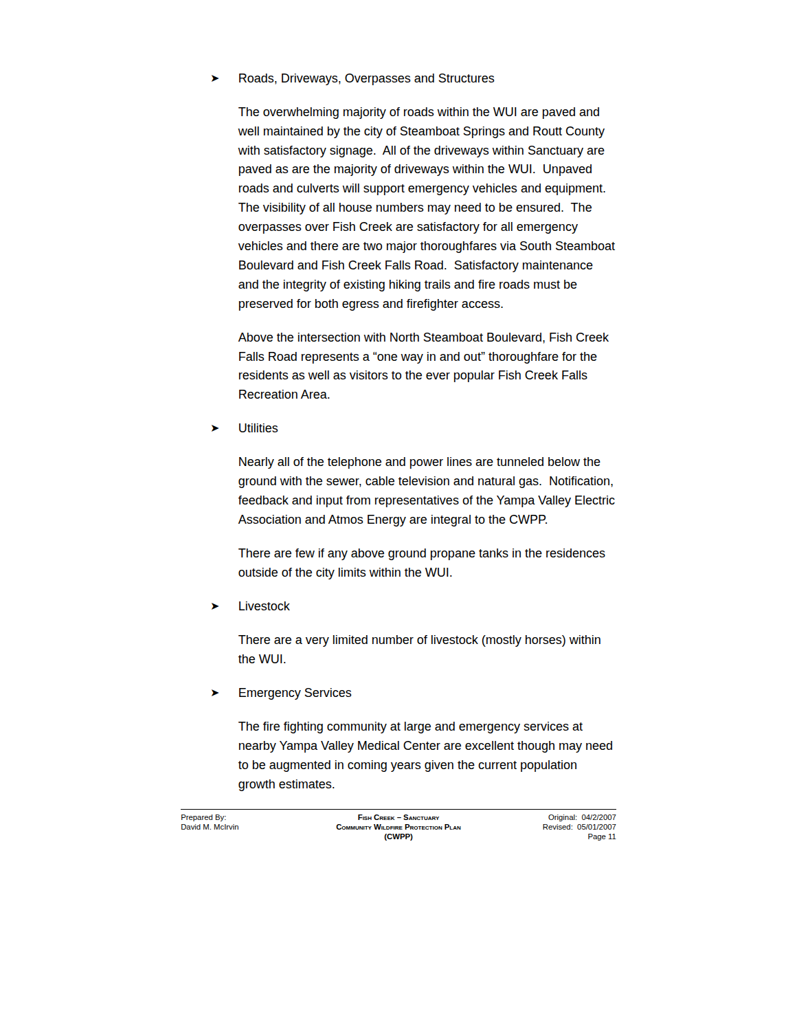Roads, Driveways, Overpasses and Structures
The overwhelming majority of roads within the WUI are paved and well maintained by the city of Steamboat Springs and Routt County with satisfactory signage. All of the driveways within Sanctuary are paved as are the majority of driveways within the WUI. Unpaved roads and culverts will support emergency vehicles and equipment. The visibility of all house numbers may need to be ensured. The overpasses over Fish Creek are satisfactory for all emergency vehicles and there are two major thoroughfares via South Steamboat Boulevard and Fish Creek Falls Road. Satisfactory maintenance and the integrity of existing hiking trails and fire roads must be preserved for both egress and firefighter access.
Above the intersection with North Steamboat Boulevard, Fish Creek Falls Road represents a “one way in and out” thoroughfare for the residents as well as visitors to the ever popular Fish Creek Falls Recreation Area.
Utilities
Nearly all of the telephone and power lines are tunneled below the ground with the sewer, cable television and natural gas. Notification, feedback and input from representatives of the Yampa Valley Electric Association and Atmos Energy are integral to the CWPP.
There are few if any above ground propane tanks in the residences outside of the city limits within the WUI.
Livestock
There are a very limited number of livestock (mostly horses) within the WUI.
Emergency Services
The fire fighting community at large and emergency services at nearby Yampa Valley Medical Center are excellent though may need to be augmented in coming years given the current population growth estimates.
Prepared By:
David M. McIrvin
Fish Creek – Sanctuary
Community Wildfire Protection Plan
(CWPP)
Original: 04/2/2007
Revised: 05/01/2007
Page 11